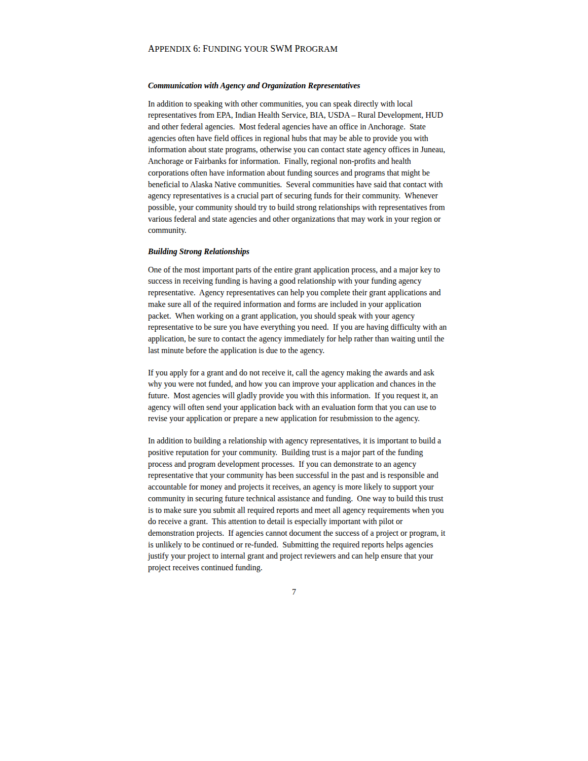APPENDIX 6: FUNDING YOUR SWM PROGRAM
Communication with Agency and Organization Representatives
In addition to speaking with other communities, you can speak directly with local representatives from EPA, Indian Health Service, BIA, USDA – Rural Development, HUD and other federal agencies. Most federal agencies have an office in Anchorage. State agencies often have field offices in regional hubs that may be able to provide you with information about state programs, otherwise you can contact state agency offices in Juneau, Anchorage or Fairbanks for information. Finally, regional non-profits and health corporations often have information about funding sources and programs that might be beneficial to Alaska Native communities. Several communities have said that contact with agency representatives is a crucial part of securing funds for their community. Whenever possible, your community should try to build strong relationships with representatives from various federal and state agencies and other organizations that may work in your region or community.
Building Strong Relationships
One of the most important parts of the entire grant application process, and a major key to success in receiving funding is having a good relationship with your funding agency representative. Agency representatives can help you complete their grant applications and make sure all of the required information and forms are included in your application packet. When working on a grant application, you should speak with your agency representative to be sure you have everything you need. If you are having difficulty with an application, be sure to contact the agency immediately for help rather than waiting until the last minute before the application is due to the agency.
If you apply for a grant and do not receive it, call the agency making the awards and ask why you were not funded, and how you can improve your application and chances in the future. Most agencies will gladly provide you with this information. If you request it, an agency will often send your application back with an evaluation form that you can use to revise your application or prepare a new application for resubmission to the agency.
In addition to building a relationship with agency representatives, it is important to build a positive reputation for your community. Building trust is a major part of the funding process and program development processes. If you can demonstrate to an agency representative that your community has been successful in the past and is responsible and accountable for money and projects it receives, an agency is more likely to support your community in securing future technical assistance and funding. One way to build this trust is to make sure you submit all required reports and meet all agency requirements when you do receive a grant. This attention to detail is especially important with pilot or demonstration projects. If agencies cannot document the success of a project or program, it is unlikely to be continued or re-funded. Submitting the required reports helps agencies justify your project to internal grant and project reviewers and can help ensure that your project receives continued funding.
7